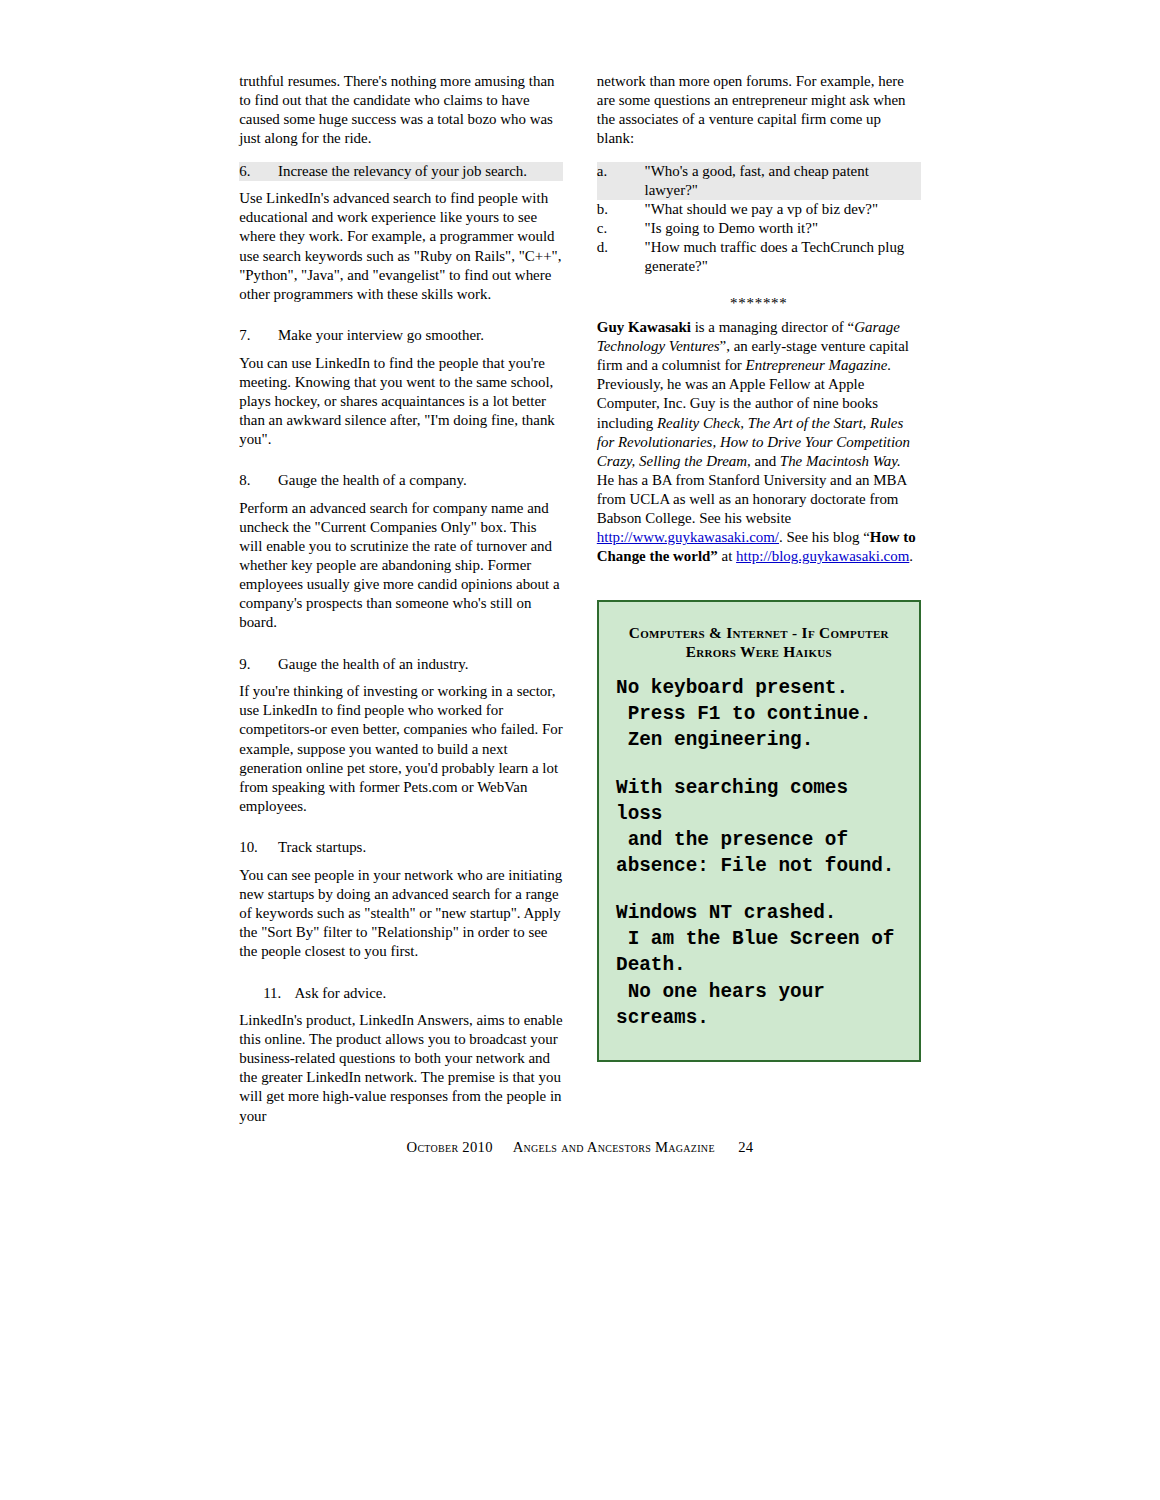truthful resumes. There's nothing more amusing than to find out that the candidate who claims to have caused some huge success was a total bozo who was just along for the ride.
6. Increase the relevancy of your job search.
Use LinkedIn's advanced search to find people with educational and work experience like yours to see where they work. For example, a programmer would use search keywords such as "Ruby on Rails", "C++", "Python", "Java", and "evangelist" to find out where other programmers with these skills work.
7. Make your interview go smoother.
You can use LinkedIn to find the people that you're meeting. Knowing that you went to the same school, plays hockey, or shares acquaintances is a lot better than an awkward silence after, "I'm doing fine, thank you".
8. Gauge the health of a company.
Perform an advanced search for company name and uncheck the "Current Companies Only" box. This will enable you to scrutinize the rate of turnover and whether key people are abandoning ship. Former employees usually give more candid opinions about a company's prospects than someone who's still on board.
9. Gauge the health of an industry.
If you're thinking of investing or working in a sector, use LinkedIn to find people who worked for competitors-or even better, companies who failed. For example, suppose you wanted to build a next generation online pet store, you'd probably learn a lot from speaking with former Pets.com or WebVan employees.
10. Track startups.
You can see people in your network who are initiating new startups by doing an advanced search for a range of keywords such as "stealth" or "new startup". Apply the "Sort By" filter to "Relationship" in order to see the people closest to you first.
11. Ask for advice.
LinkedIn's product, LinkedIn Answers, aims to enable this online. The product allows you to broadcast your business-related questions to both your network and the greater LinkedIn network. The premise is that you will get more high-value responses from the people in your
network than more open forums. For example, here are some questions an entrepreneur might ask when the associates of a venture capital firm come up blank:
a. "Who's a good, fast, and cheap patent lawyer?"
b. "What should we pay a vp of biz dev?"
c. "Is going to Demo worth it?"
d. "How much traffic does a TechCrunch plug generate?"
*******
Guy Kawasaki is a managing director of “Garage Technology Ventures”, an early-stage venture capital firm and a columnist for Entrepreneur Magazine. Previously, he was an Apple Fellow at Apple Computer, Inc. Guy is the author of nine books including Reality Check, The Art of the Start, Rules for Revolutionaries, How to Drive Your Competition Crazy, Selling the Dream, and The Macintosh Way. He has a BA from Stanford University and an MBA from UCLA as well as an honorary doctorate from Babson College. See his website http://www.guykawasaki.com/. See his blog “How to Change the world” at http://blog.guykawasaki.com.
Computers & Internet - If Computer Errors Were Haikus
No keyboard present.
Press F1 to continue.
Zen engineering.
With searching comes loss
and the presence of absence: File not found.
Windows NT crashed.
I am the Blue Screen of Death.
No one hears your screams.
October 2010 Angels and Ancestors Magazine24